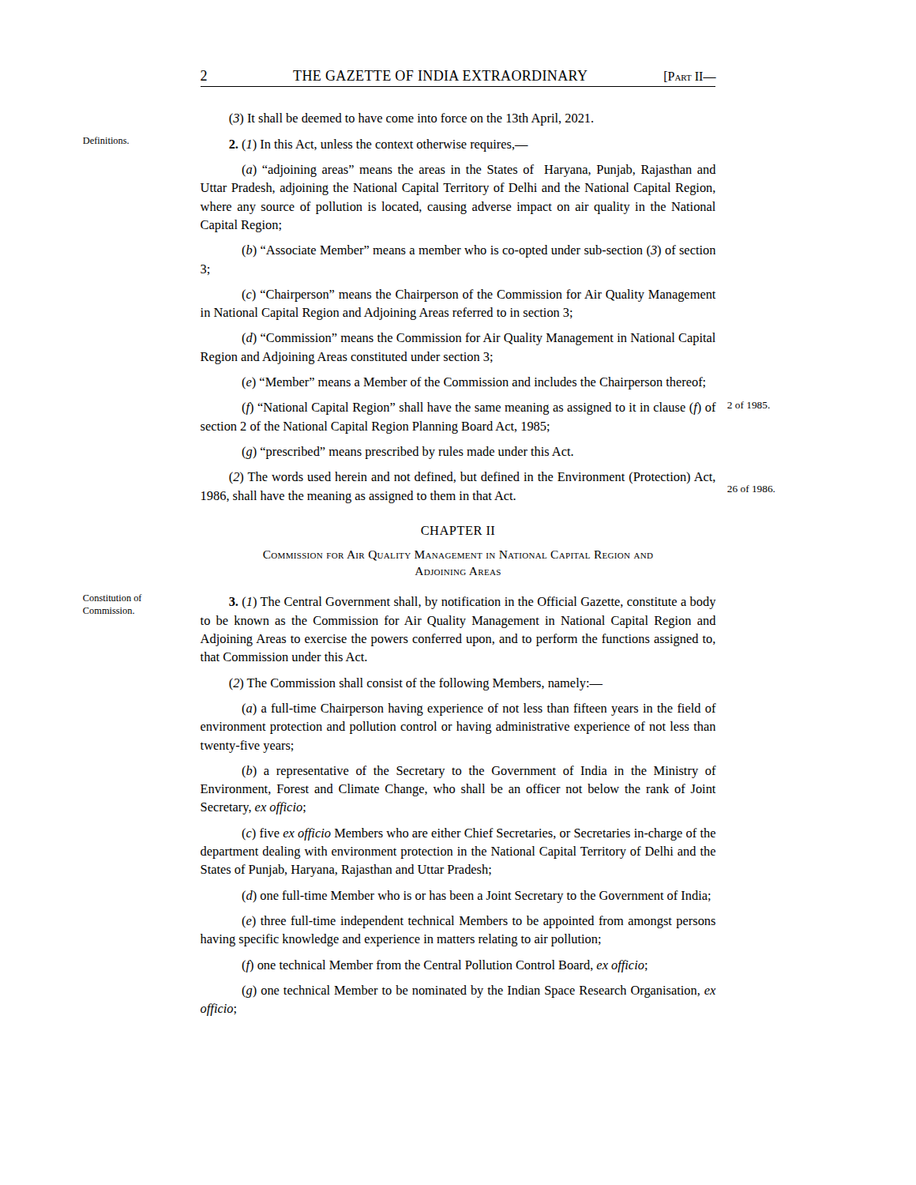2
THE GAZETTE OF INDIA EXTRAORDINARY
[Part II—
(3) It shall be deemed to have come into force on the 13th April, 2021.
Definitions. 2. (1) In this Act, unless the context otherwise requires,—
(a) “adjoining areas” means the areas in the States of Haryana, Punjab, Rajasthan and Uttar Pradesh, adjoining the National Capital Territory of Delhi and the National Capital Region, where any source of pollution is located, causing adverse impact on air quality in the National Capital Region;
(b) “Associate Member” means a member who is co-opted under sub-section (3) of section 3;
(c) “Chairperson” means the Chairperson of the Commission for Air Quality Management in National Capital Region and Adjoining Areas referred to in section 3;
(d) “Commission” means the Commission for Air Quality Management in National Capital Region and Adjoining Areas constituted under section 3;
(e) “Member” means a Member of the Commission and includes the Chairperson thereof;
2 of 1985.(f) “National Capital Region” shall have the same meaning as assigned to it in clause (f) of section 2 of the National Capital Region Planning Board Act, 1985;
(g) “prescribed” means prescribed by rules made under this Act.
26 of 1986.(2) The words used herein and not defined, but defined in the Environment (Protection) Act, 1986, shall have the meaning as assigned to them in that Act.
CHAPTER II
Commission for Air Quality Management in National Capital Region and
Adjoining Areas
Constitution of Commission. 3. (1) The Central Government shall, by notification in the Official Gazette, constitute a body to be known as the Commission for Air Quality Management in National Capital Region and Adjoining Areas to exercise the powers conferred upon, and to perform the functions assigned to, that Commission under this Act.
(2) The Commission shall consist of the following Members, namely:—
(a) a full-time Chairperson having experience of not less than fifteen years in the field of environment protection and pollution control or having administrative experience of not less than twenty-five years;
(b) a representative of the Secretary to the Government of India in the Ministry of Environment, Forest and Climate Change, who shall be an officer not below the rank of Joint Secretary, ex officio;
(c) five ex officio Members who are either Chief Secretaries, or Secretaries in-charge of the department dealing with environment protection in the National Capital Territory of Delhi and the States of Punjab, Haryana, Rajasthan and Uttar Pradesh;
(d) one full-time Member who is or has been a Joint Secretary to the Government of India;
(e) three full-time independent technical Members to be appointed from amongst persons having specific knowledge and experience in matters relating to air pollution;
(f) one technical Member from the Central Pollution Control Board, ex officio;
(g) one technical Member to be nominated by the Indian Space Research Organisation, ex officio;